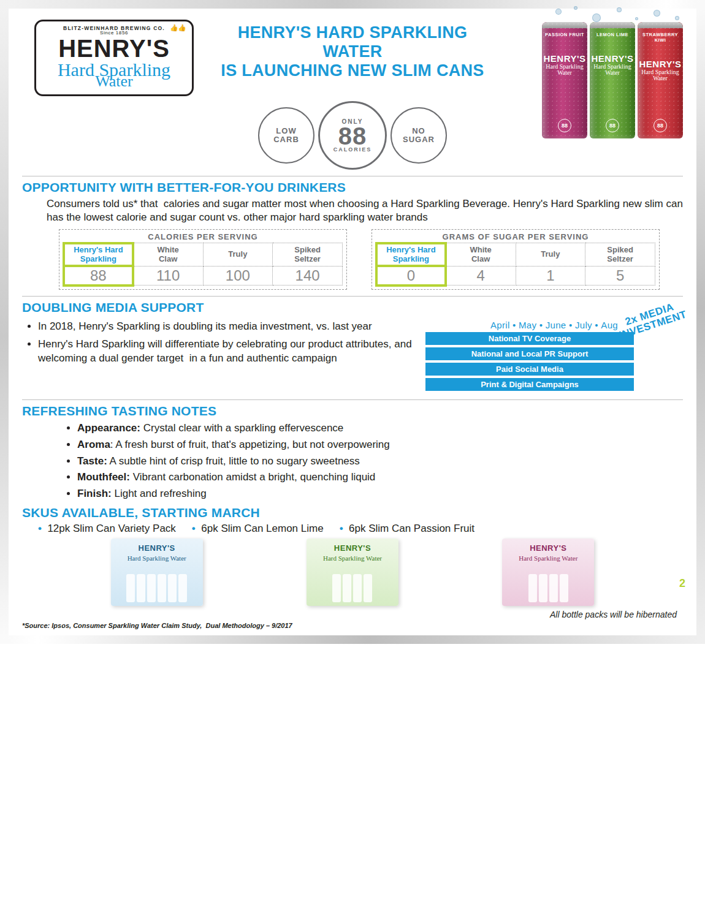👍👍
BLITZ-WEINHARD BREWING CO.
Since 1856
HENRY'S
Hard SparklingWater
HENRY'S HARD SPARKLING WATER
IS LAUNCHING NEW SLIM CANS
LOW
CARB
ONLY
88
CALORIES
NO
SUGAR
PASSION FRUIT
HENRY'S
Hard Sparkling Water
88
LEMON LIME
HENRY'S
Hard Sparkling Water
88
STRAWBERRY KIWI
HENRY'S
Hard Sparkling Water
88
OPPORTUNITY WITH BETTER-FOR-YOU DRINKERS
Consumers told us* that calories and sugar matter most when choosing a Hard Sparkling Beverage. Henry's Hard Sparkling new slim can has the lowest calorie and sugar count vs. other major hard sparkling water brands
CALORIES PER SERVING
| Henry's Hard Sparkling | White Claw | Truly | Spiked Seltzer |
| 88 | 110 | 100 | 140 |
GRAMS OF SUGAR PER SERVING
| Henry's Hard Sparkling | White Claw | Truly | Spiked Seltzer |
| 0 | 4 | 1 | 5 |
DOUBLING MEDIA SUPPORT
In 2018, Henry's Sparkling is doubling its media investment, vs. last year
Henry's Hard Sparkling will differentiate by celebrating our product attributes, and welcoming a dual gender target in a fun and authentic campaign
2x MEDIA
INVESTMENT
April • May • June • July • Aug
National TV Coverage
National and Local PR Support
Paid Social Media
Print & Digital Campaigns
REFRESHING TASTING NOTES
Appearance: Crystal clear with a sparkling effervescence
Aroma: A fresh burst of fruit, that's appetizing, but not overpowering
Taste: A subtle hint of crisp fruit, little to no sugary sweetness
Mouthfeel: Vibrant carbonation amidst a bright, quenching liquid
Finish: Light and refreshing
SKUS AVAILABLE, STARTING MARCH
• 12pk Slim Can Variety Pack • 6pk Slim Can Lemon Lime • 6pk Slim Can Passion Fruit
HENRY'S
Hard Sparkling Water
HENRY'S
Hard Sparkling Water
HENRY'S
Hard Sparkling Water
2
All bottle packs will be hibernated
*Source: Ipsos, Consumer Sparkling Water Claim Study, Dual Methodology – 9/2017